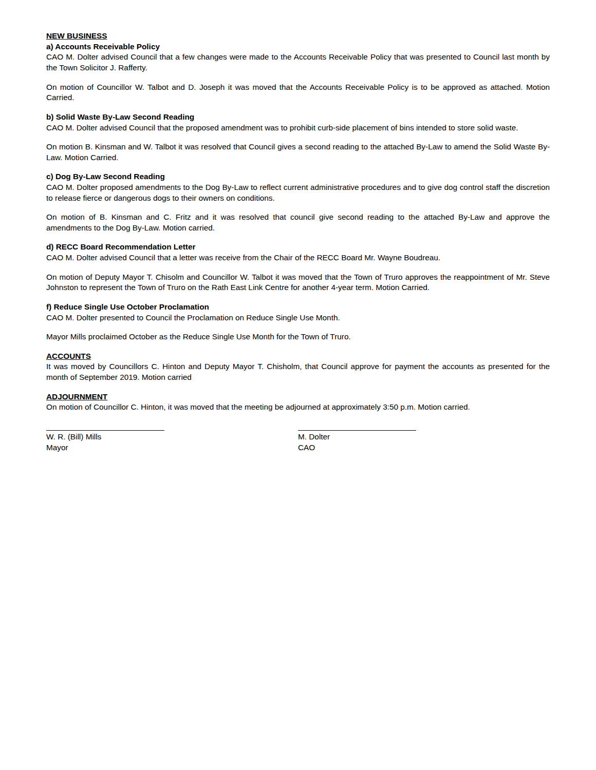NEW BUSINESS
a) Accounts Receivable Policy
CAO M. Dolter advised Council that a few changes were made to the Accounts Receivable Policy that was presented to Council last month by the Town Solicitor J. Rafferty.
On motion of Councillor W. Talbot and D. Joseph it was moved that the Accounts Receivable Policy is to be approved as attached. Motion Carried.
b) Solid Waste By-Law Second Reading
CAO M. Dolter advised Council that the proposed amendment was to prohibit curb-side placement of bins intended to store solid waste.
On motion B. Kinsman and W. Talbot it was resolved that Council gives a second reading to the attached By-Law to amend the Solid Waste By-Law. Motion Carried.
c) Dog By-Law Second Reading
CAO M. Dolter proposed amendments to the Dog By-Law to reflect current administrative procedures and to give dog control staff the discretion to release fierce or dangerous dogs to their owners on conditions.
On motion of B. Kinsman and C. Fritz and it was resolved that council give second reading to the attached By-Law and approve the amendments to the Dog By-Law. Motion carried.
d) RECC Board Recommendation Letter
CAO M. Dolter advised Council that a letter was receive from the Chair of the RECC Board Mr. Wayne Boudreau.
On motion of Deputy Mayor T. Chisolm and Councillor W. Talbot it was moved that the Town of Truro approves the reappointment of Mr. Steve Johnston to represent the Town of Truro on the Rath East Link Centre for another 4-year term. Motion Carried.
f) Reduce Single Use October Proclamation
CAO M. Dolter presented to Council the Proclamation on Reduce Single Use Month.
Mayor Mills proclaimed October as the Reduce Single Use Month for the Town of Truro.
ACCOUNTS
It was moved by Councillors C. Hinton and Deputy Mayor T. Chisholm, that Council approve for payment the accounts as presented for the month of September 2019. Motion carried
ADJOURNMENT
On motion of Councillor C. Hinton, it was moved that the meeting be adjourned at approximately 3:50 p.m. Motion carried.
W. R. (Bill) Mills
Mayor
M. Dolter
CAO